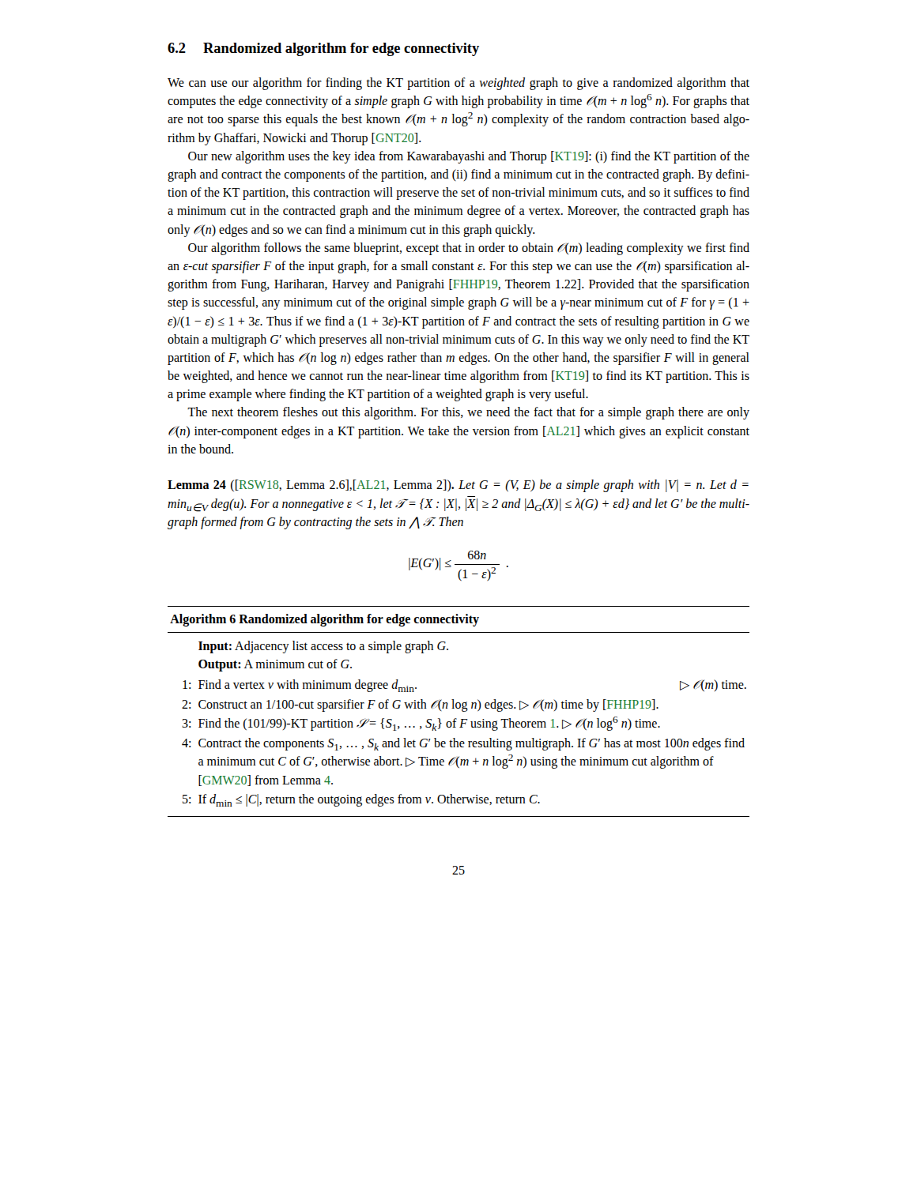6.2 Randomized algorithm for edge connectivity
We can use our algorithm for finding the KT partition of a weighted graph to give a randomized algorithm that computes the edge connectivity of a simple graph G with high probability in time 𝒪(m + n log6 n). For graphs that are not too sparse this equals the best known 𝒪(m + n log2 n) complexity of the random contraction based algorithm by Ghaffari, Nowicki and Thorup [GNT20].
Our new algorithm uses the key idea from Kawarabayashi and Thorup [KT19]: (i) find the KT partition of the graph and contract the components of the partition, and (ii) find a minimum cut in the contracted graph. By definition of the KT partition, this contraction will preserve the set of non-trivial minimum cuts, and so it suffices to find a minimum cut in the contracted graph and the minimum degree of a vertex. Moreover, the contracted graph has only 𝒪(n) edges and so we can find a minimum cut in this graph quickly.
Our algorithm follows the same blueprint, except that in order to obtain 𝒪(m) leading complexity we first find an ε-cut sparsifier F of the input graph, for a small constant ε. For this step we can use the 𝒪(m) sparsification algorithm from Fung, Hariharan, Harvey and Panigrahi [FHHP19, Theorem 1.22]. Provided that the sparsification step is successful, any minimum cut of the original simple graph G will be a γ-near minimum cut of F for γ = (1 + ε)/(1 − ε) ≤ 1 + 3ε. Thus if we find a (1 + 3ε)-KT partition of F and contract the sets of resulting partition in G we obtain a multigraph G′ which preserves all non-trivial minimum cuts of G. In this way we only need to find the KT partition of F, which has 𝒪(n log n) edges rather than m edges. On the other hand, the sparsifier F will in general be weighted, and hence we cannot run the near-linear time algorithm from [KT19] to find its KT partition. This is a prime example where finding the KT partition of a weighted graph is very useful.
The next theorem fleshes out this algorithm. For this, we need the fact that for a simple graph there are only 𝒪(n) inter-component edges in a KT partition. We take the version from [AL21] which gives an explicit constant in the bound.
Lemma 24 ([RSW18, Lemma 2.6],[AL21, Lemma 2]). Let G = (V, E) be a simple graph with |V| = n. Let d = minu∈V deg(u). For a nonnegative ε < 1, let 𝒯 = {X : |X|, |X| ≥ 2 and |ΔG(X)| ≤ λ(G) + εd} and let G′ be the multigraph formed from G by contracting the sets in ⋀ 𝒯. Then
|E(G′)| ≤ 68n(1 − ε)2 .
Algorithm 6 Randomized algorithm for edge connectivity
Input: Adjacency list access to a simple graph G.
Output: A minimum cut of G.
Find a vertex v with minimum degree dmin. ▷ 𝒪(m) time.
Construct an 1/100-cut sparsifier F of G with 𝒪(n log n) edges. ▷ 𝒪(m) time by [FHHP19].
Find the (101/99)-KT partition 𝒮 = {S1, … , Sk} of F using Theorem 1. ▷ 𝒪(n log6 n) time.
Contract the components S1, … , Sk and let G′ be the resulting multigraph. If G′ has at most 100n edges find a minimum cut C of G′, otherwise abort. ▷ Time 𝒪(m + n log2 n) using the minimum cut algorithm of [GMW20] from Lemma 4.
If dmin ≤ |C|, return the outgoing edges from v. Otherwise, return C.
25